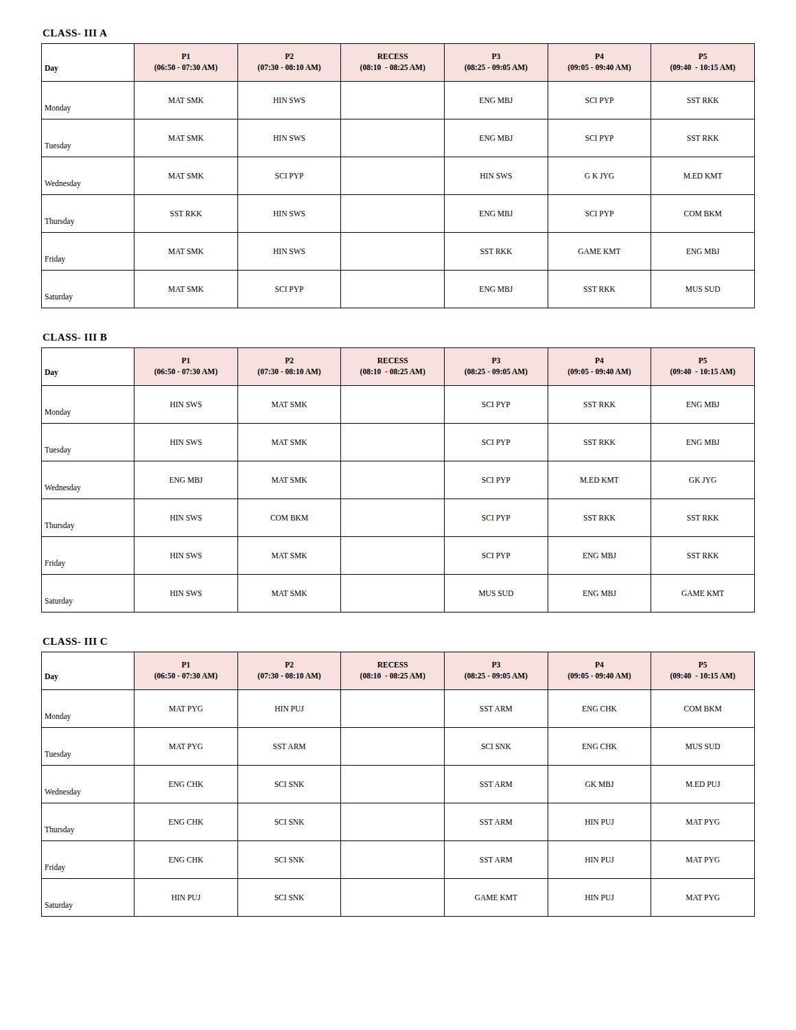CLASS- III A
| Day | P1 (06:50 - 07:30 AM) | P2 (07:30 - 08:10 AM) | RECESS (08:10 - 08:25 AM) | P3 (08:25 - 09:05 AM) | P4 (09:05 - 09:40 AM) | P5 (09:40 - 10:15 AM) |
| --- | --- | --- | --- | --- | --- | --- |
| Monday | MAT SMK | HIN SWS | | ENG MBJ | SCI PYP | SST RKK |
| Tuesday | MAT SMK | HIN SWS | | ENG MBJ | SCI PYP | SST RKK |
| Wednesday | MAT SMK | SCI PYP | | HIN SWS | G K JYG | M.ED KMT |
| Thursday | SST RKK | HIN SWS | | ENG MBJ | SCI PYP | COM BKM |
| Friday | MAT SMK | HIN SWS | | SST RKK | GAME KMT | ENG MBJ |
| Saturday | MAT SMK | SCI PYP | | ENG MBJ | SST RKK | MUS SUD |
CLASS- III B
| Day | P1 (06:50 - 07:30 AM) | P2 (07:30 - 08:10 AM) | RECESS (08:10 - 08:25 AM) | P3 (08:25 - 09:05 AM) | P4 (09:05 - 09:40 AM) | P5 (09:40 - 10:15 AM) |
| --- | --- | --- | --- | --- | --- | --- |
| Monday | HIN SWS | MAT SMK | | SCI PYP | SST RKK | ENG MBJ |
| Tuesday | HIN SWS | MAT SMK | | SCI PYP | SST RKK | ENG MBJ |
| Wednesday | ENG MBJ | MAT SMK | | SCI PYP | M.ED KMT | GK JYG |
| Thursday | HIN SWS | COM BKM | | SCI PYP | SST RKK | SST RKK |
| Friday | HIN SWS | MAT SMK | | SCI PYP | ENG MBJ | SST RKK |
| Saturday | HIN SWS | MAT SMK | | MUS SUD | ENG MBJ | GAME KMT |
CLASS- III C
| Day | P1 (06:50 - 07:30 AM) | P2 (07:30 - 08:10 AM) | RECESS (08:10 - 08:25 AM) | P3 (08:25 - 09:05 AM) | P4 (09:05 - 09:40 AM) | P5 (09:40 - 10:15 AM) |
| --- | --- | --- | --- | --- | --- | --- |
| Monday | MAT PYG | HIN PUJ | | SST ARM | ENG CHK | COM BKM |
| Tuesday | MAT PYG | SST ARM | | SCI SNK | ENG CHK | MUS SUD |
| Wednesday | ENG CHK | SCI SNK | | SST ARM | GK MBJ | M.ED PUJ |
| Thursday | ENG CHK | SCI SNK | | SST ARM | HIN PUJ | MAT PYG |
| Friday | ENG CHK | SCI SNK | | SST ARM | HIN PUJ | MAT PYG |
| Saturday | HIN PUJ | SCI SNK | | GAME KMT | HIN PUJ | MAT PYG |